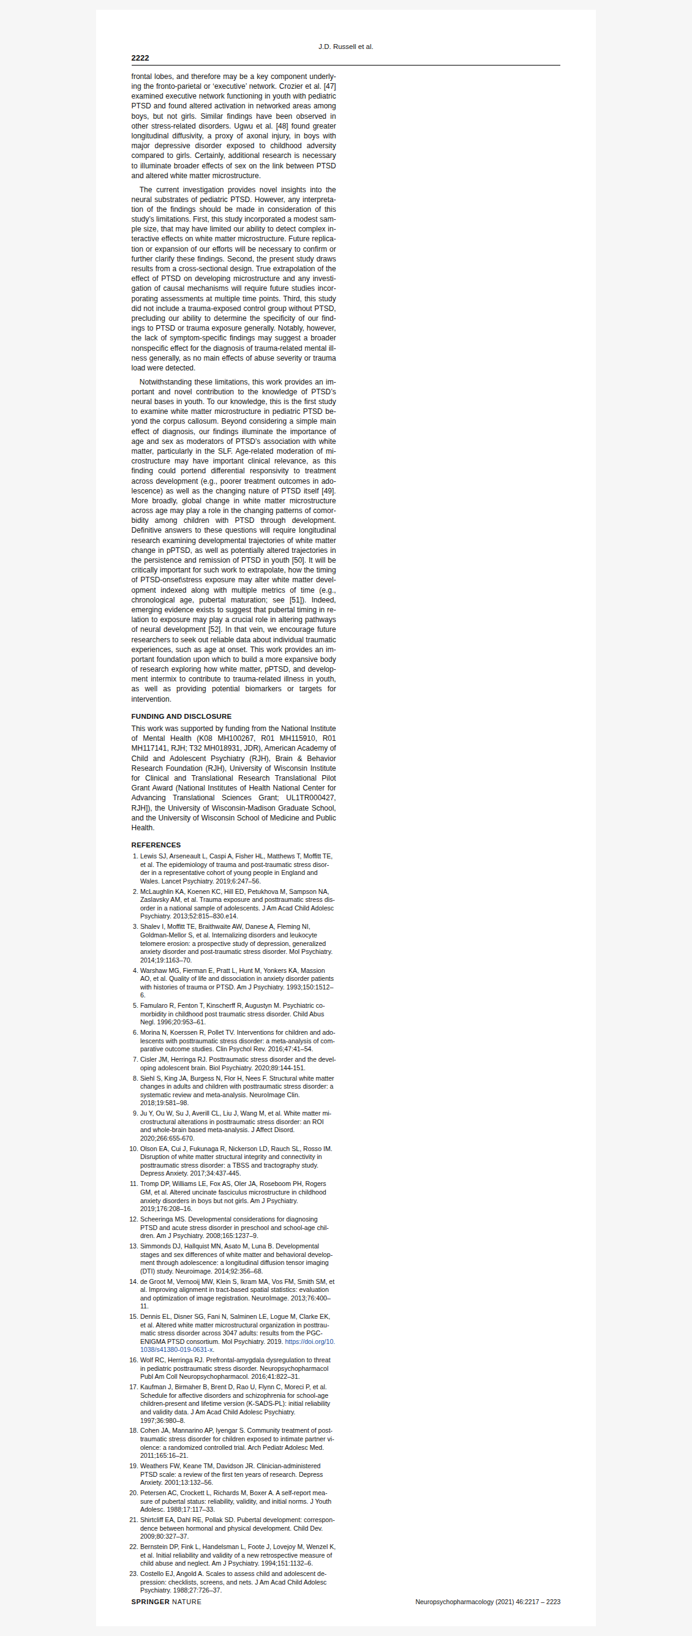J.D. Russell et al.
2222
frontal lobes, and therefore may be a key component underlying the fronto-parietal or ‘executive’ network. Crozier et al. [47] examined executive network functioning in youth with pediatric PTSD and found altered activation in networked areas among boys, but not girls. Similar findings have been observed in other stress-related disorders. Ugwu et al. [48] found greater longitudinal diffusivity, a proxy of axonal injury, in boys with major depressive disorder exposed to childhood adversity compared to girls. Certainly, additional research is necessary to illuminate broader effects of sex on the link between PTSD and altered white matter microstructure.
The current investigation provides novel insights into the neural substrates of pediatric PTSD. However, any interpretation of the findings should be made in consideration of this study’s limitations. First, this study incorporated a modest sample size, that may have limited our ability to detect complex interactive effects on white matter microstructure. Future replication or expansion of our efforts will be necessary to confirm or further clarify these findings. Second, the present study draws results from a cross-sectional design. True extrapolation of the effect of PTSD on developing microstructure and any investigation of causal mechanisms will require future studies incorporating assessments at multiple time points. Third, this study did not include a trauma-exposed control group without PTSD, precluding our ability to determine the specificity of our findings to PTSD or trauma exposure generally. Notably, however, the lack of symptom-specific findings may suggest a broader nonspecific effect for the diagnosis of trauma-related mental illness generally, as no main effects of abuse severity or trauma load were detected.
Notwithstanding these limitations, this work provides an important and novel contribution to the knowledge of PTSD’s neural bases in youth. To our knowledge, this is the first study to examine white matter microstructure in pediatric PTSD beyond the corpus callosum. Beyond considering a simple main effect of diagnosis, our findings illuminate the importance of age and sex as moderators of PTSD’s association with white matter, particularly in the SLF. Age-related moderation of microstructure may have important clinical relevance, as this finding could portend differential responsivity to treatment across development (e.g., poorer treatment outcomes in adolescence) as well as the changing nature of PTSD itself [49]. More broadly, global change in white matter microstructure across age may play a role in the changing patterns of comorbidity among children with PTSD through development. Definitive answers to these questions will require longitudinal research examining developmental trajectories of white matter change in pPTSD, as well as potentially altered trajectories in the persistence and remission of PTSD in youth [50]. It will be critically important for such work to extrapolate, how the timing of PTSD-onset\stress exposure may alter white matter development indexed along with multiple metrics of time (e.g., chronological age, pubertal maturation; see [51]). Indeed, emerging evidence exists to suggest that pubertal timing in relation to exposure may play a crucial role in altering pathways of neural development [52]. In that vein, we encourage future researchers to seek out reliable data about individual traumatic experiences, such as age at onset. This work provides an important foundation upon which to build a more expansive body of research exploring how white matter, pPTSD, and development intermix to contribute to trauma-related illness in youth, as well as providing potential biomarkers or targets for intervention.
Funding and disclosure
This work was supported by funding from the National Institute of Mental Health (K08 MH100267, R01 MH115910, R01 MH117141, RJH; T32 MH018931, JDR), American Academy of Child and Adolescent Psychiatry (RJH), Brain & Behavior Research Foundation (RJH), University of Wisconsin Institute for Clinical and Translational Research Translational Pilot Grant Award (National Institutes of Health National Center for Advancing Translational Sciences Grant; UL1TR000427, RJH]), the University of Wisconsin-Madison Graduate School, and the University of Wisconsin School of Medicine and Public Health.
References
Lewis SJ, Arseneault L, Caspi A, Fisher HL, Matthews T, Moffitt TE, et al. The epidemiology of trauma and post-traumatic stress disorder in a representative cohort of young people in England and Wales. Lancet Psychiatry. 2019;6:247–56.
McLaughlin KA, Koenen KC, Hill ED, Petukhova M, Sampson NA, Zaslavsky AM, et al. Trauma exposure and posttraumatic stress disorder in a national sample of adolescents. J Am Acad Child Adolesc Psychiatry. 2013;52:815–830.e14.
Shalev I, Moffitt TE, Braithwaite AW, Danese A, Fleming NI, Goldman-Mellor S, et al. Internalizing disorders and leukocyte telomere erosion: a prospective study of depression, generalized anxiety disorder and post-traumatic stress disorder. Mol Psychiatry. 2014;19:1163–70.
Warshaw MG, Fierman E, Pratt L, Hunt M, Yonkers KA, Massion AO, et al. Quality of life and dissociation in anxiety disorder patients with histories of trauma or PTSD. Am J Psychiatry. 1993;150:1512–6.
Famularo R, Fenton T, Kinscherff R, Augustyn M. Psychiatric comorbidity in childhood post traumatic stress disorder. Child Abus Negl. 1996;20:953–61.
Morina N, Koerssen R, Pollet TV. Interventions for children and adolescents with posttraumatic stress disorder: a meta-analysis of comparative outcome studies. Clin Psychol Rev. 2016;47:41–54.
Cisler JM, Herringa RJ. Posttraumatic stress disorder and the developing adolescent brain. Biol Psychiatry. 2020;89:144-151.
Siehl S, King JA, Burgess N, Flor H, Nees F. Structural white matter changes in adults and children with posttraumatic stress disorder: a systematic review and meta-analysis. NeuroImage Clin. 2018;19:581–98.
Ju Y, Ou W, Su J, Averill CL, Liu J, Wang M, et al. White matter microstructural alterations in posttraumatic stress disorder: an ROI and whole-brain based meta-analysis. J Affect Disord. 2020;266:655-670.
Olson EA, Cui J, Fukunaga R, Nickerson LD, Rauch SL, Rosso IM. Disruption of white matter structural integrity and connectivity in posttraumatic stress disorder: a TBSS and tractography study. Depress Anxiety. 2017;34:437-445.
Tromp DP, Williams LE, Fox AS, Oler JA, Roseboom PH, Rogers GM, et al. Altered uncinate fasciculus microstructure in childhood anxiety disorders in boys but not girls. Am J Psychiatry. 2019;176:208–16.
Scheeringa MS. Developmental considerations for diagnosing PTSD and acute stress disorder in preschool and school-age children. Am J Psychiatry. 2008;165:1237–9.
Simmonds DJ, Hallquist MN, Asato M, Luna B. Developmental stages and sex differences of white matter and behavioral development through adolescence: a longitudinal diffusion tensor imaging (DTI) study. Neuroimage. 2014;92:356–68.
de Groot M, Vernooij MW, Klein S, Ikram MA, Vos FM, Smith SM, et al. Improving alignment in tract-based spatial statistics: evaluation and optimization of image registration. NeuroImage. 2013;76:400–11.
Dennis EL, Disner SG, Fani N, Salminen LE, Logue M, Clarke EK, et al. Altered white matter microstructural organization in posttraumatic stress disorder across 3047 adults: results from the PGC-ENIGMA PTSD consortium. Mol Psychiatry. 2019. https://doi.org/10.1038/s41380-019-0631-x.
Wolf RC, Herringa RJ. Prefrontal-amygdala dysregulation to threat in pediatric posttraumatic stress disorder. Neuropsychopharmacol Publ Am Coll Neuropsychopharmacol. 2016;41:822–31.
Kaufman J, Birmaher B, Brent D, Rao U, Flynn C, Moreci P, et al. Schedule for affective disorders and schizophrenia for school-age children-present and lifetime version (K-SADS-PL): initial reliability and validity data. J Am Acad Child Adolesc Psychiatry. 1997;36:980–8.
Cohen JA, Mannarino AP, Iyengar S. Community treatment of posttraumatic stress disorder for children exposed to intimate partner violence: a randomized controlled trial. Arch Pediatr Adolesc Med. 2011;165:16–21.
Weathers FW, Keane TM, Davidson JR. Clinician-administered PTSD scale: a review of the first ten years of research. Depress Anxiety. 2001;13:132–56.
Petersen AC, Crockett L, Richards M, Boxer A. A self-report measure of pubertal status: reliability, validity, and initial norms. J Youth Adolesc. 1988;17:117–33.
Shirtcliff EA, Dahl RE, Pollak SD. Pubertal development: correspondence between hormonal and physical development. Child Dev. 2009;80:327–37.
Bernstein DP, Fink L, Handelsman L, Foote J, Lovejoy M, Wenzel K, et al. Initial reliability and validity of a new retrospective measure of child abuse and neglect. Am J Psychiatry. 1994;151:1132–6.
Costello EJ, Angold A. Scales to assess child and adolescent depression: checklists, screens, and nets. J Am Acad Child Adolesc Psychiatry. 1988;27:726–37.
Springer Nature
Neuropsychopharmacology (2021) 46:2217 – 2223